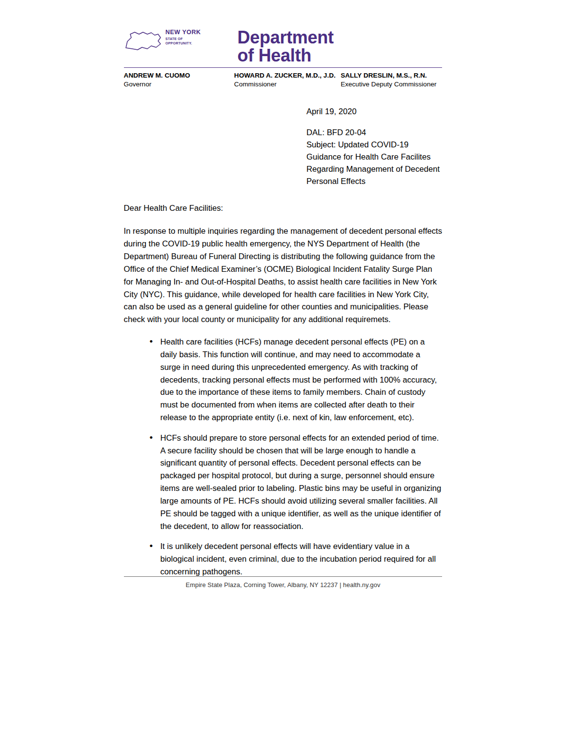NEW YORK STATE OF OPPORTUNITY.
Department of Health
ANDREW M. CUOMO
Governor
HOWARD A. ZUCKER, M.D., J.D.
Commissioner
SALLY DRESLIN, M.S., R.N.
Executive Deputy Commissioner
April 19, 2020
DAL: BFD 20-04
Subject: Updated COVID-19 Guidance for Health Care Facilites Regarding Management of Decedent Personal Effects
Dear Health Care Facilities:
In response to multiple inquiries regarding the management of decedent personal effects during the COVID-19 public health emergency, the NYS Department of Health (the Department) Bureau of Funeral Directing is distributing the following guidance from the Office of the Chief Medical Examiner’s (OCME) Biological Incident Fatality Surge Plan for Managing In- and Out-of-Hospital Deaths, to assist health care facilities in New York City (NYC). This guidance, while developed for health care facilities in New York City, can also be used as a general guideline for other counties and municipalities. Please check with your local county or municipality for any additional requiremets.
Health care facilities (HCFs) manage decedent personal effects (PE) on a daily basis. This function will continue, and may need to accommodate a surge in need during this unprecedented emergency. As with tracking of decedents, tracking personal effects must be performed with 100% accuracy, due to the importance of these items to family members. Chain of custody must be documented from when items are collected after death to their release to the appropriate entity (i.e. next of kin, law enforcement, etc).
HCFs should prepare to store personal effects for an extended period of time. A secure facility should be chosen that will be large enough to handle a significant quantity of personal effects. Decedent personal effects can be packaged per hospital protocol, but during a surge, personnel should ensure items are well-sealed prior to labeling. Plastic bins may be useful in organizing large amounts of PE. HCFs should avoid utilizing several smaller facilities. All PE should be tagged with a unique identifier, as well as the unique identifier of the decedent, to allow for reassociation.
It is unlikely decedent personal effects will have evidentiary value in a biological incident, even criminal, due to the incubation period required for all concerning pathogens.
Empire State Plaza, Corning Tower, Albany, NY 12237 | health.ny.gov